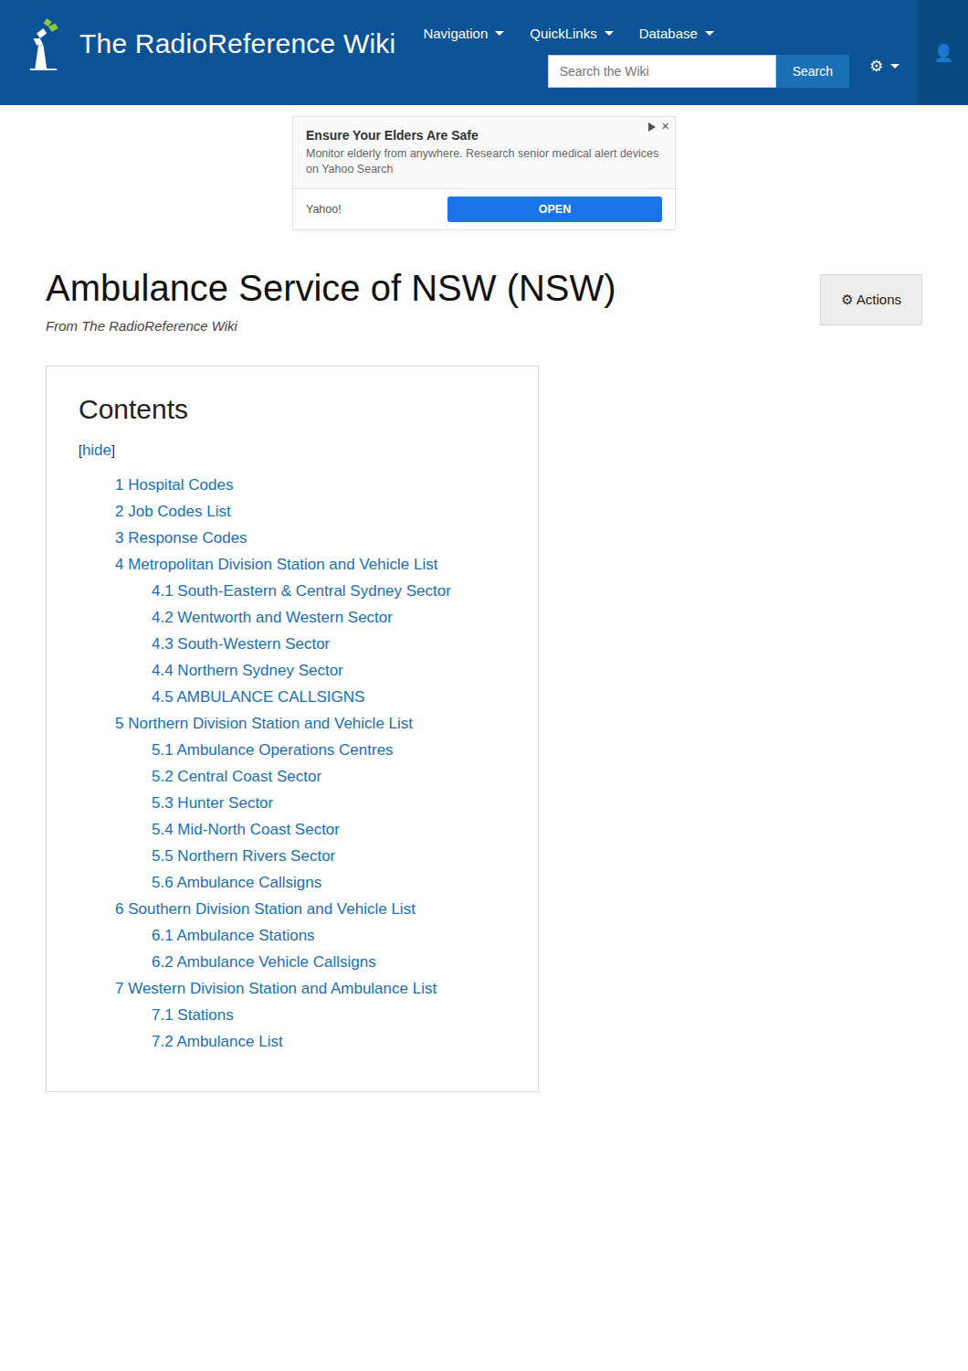The RadioReference Wiki
Navigation QuickLinks Database
Search
⚙
👤
✕
Ensure Your Elders Are Safe
Monitor elderly from anywhere. Research senior medical alert devices on Yahoo Search
Yahoo! OPEN
⚙ Actions
Ambulance Service of NSW (NSW)
From The RadioReference Wiki
Contents
[hide]
1 Hospital Codes
2 Job Codes List
3 Response Codes
4 Metropolitan Division Station and Vehicle List
4.1 South-Eastern & Central Sydney Sector
4.2 Wentworth and Western Sector
4.3 South-Western Sector
4.4 Northern Sydney Sector
4.5 AMBULANCE CALLSIGNS
5 Northern Division Station and Vehicle List
5.1 Ambulance Operations Centres
5.2 Central Coast Sector
5.3 Hunter Sector
5.4 Mid-North Coast Sector
5.5 Northern Rivers Sector
5.6 Ambulance Callsigns
6 Southern Division Station and Vehicle List
6.1 Ambulance Stations
6.2 Ambulance Vehicle Callsigns
7 Western Division Station and Ambulance List
7.1 Stations
7.2 Ambulance List